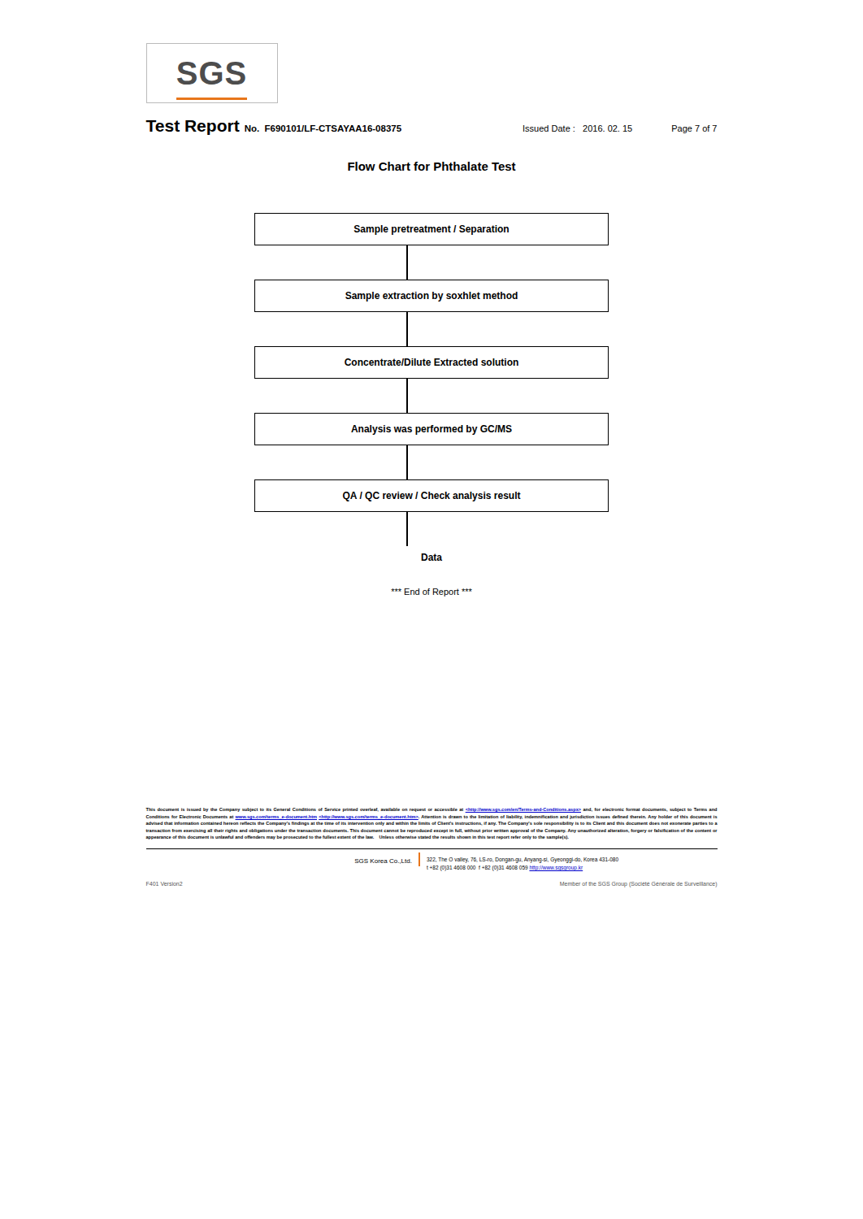SGS
Test Report No. F690101/LF-CTSAYAA16-08375
Issued Date : 2016. 02. 15 Page 7 of 7
Flow Chart for Phthalate Test
Sample pretreatment / Separation
Sample extraction by soxhlet method
Concentrate/Dilute Extracted solution
Analysis was performed by GC/MS
QA / QC review / Check analysis result
Data
*** End of Report ***
This document is issued by the Company subject to its General Conditions of Service printed overleaf, available on request or accessible at <http://www.sgs.com/en/Terms-and-Conditions.aspx> and, for electronic format documents, subject to Terms and Conditions for Electronic Documents at www.sgs.com/terms_e-document.htm <http://www.sgs.com/terms_e-document.htm>. Attention is drawn to the limitation of liability, indemnification and jurisdiction issues defined therein. Any holder of this document is advised that information contained hereon reflects the Company's findings at the time of its intervention only and within the limits of Client's instructions, if any. The Company's sole responsibility is to its Client and this document does not exonerate parties to a transaction from exercising all their rights and obligations under the transaction documents. This document cannot be reproduced except in full, without prior written approval of the Company. Any unauthorized alteration, forgery or falsification of the content or appearance of this document is unlawful and offenders may be prosecuted to the fullest extent of the law. Unless otherwise stated the results shown in this test report refer only to the sample(s).
SGS Korea Co.,Ltd.
322, The O valley, 76, LS-ro, Dongan-gu, Anyang-si, Gyeonggi-do, Korea 431-080
t +82 (0)31 4608 000 f +82 (0)31 4608 059 http://www.sgsgroup.kr
F401 Version2 Member of the SGS Group (Société Générale de Surveillance)